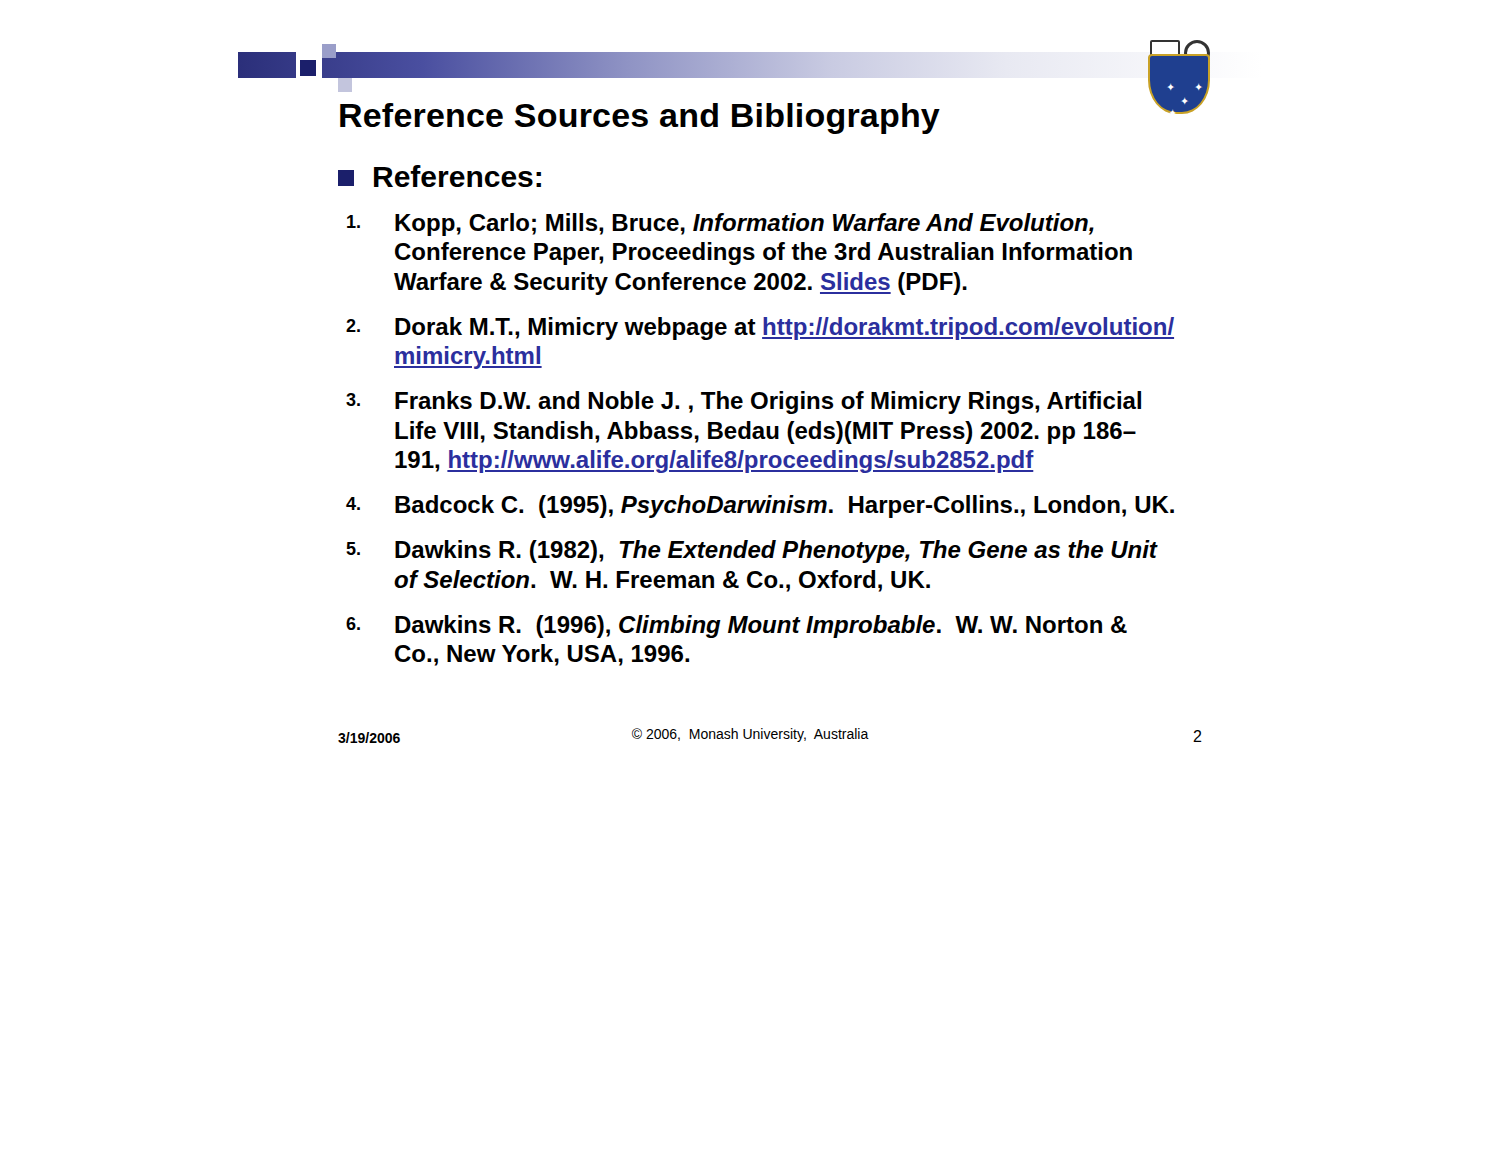✦ ✦ ✦ ✦ ✦
Reference Sources and Bibliography
References:
Kopp, Carlo; Mills, Bruce, Information Warfare And Evolution, Conference Paper, Proceedings of the 3rd Australian Information Warfare & Security Conference 2002. Slides (PDF).
Dorak M.T., Mimicry webpage at http://dorakmt.tripod.com/evolution/mimicry.html
Franks D.W. and Noble J. , The Origins of Mimicry Rings, Artificial Life VIII, Standish, Abbass, Bedau (eds)(MIT Press) 2002. pp 186–191, http://www.alife.org/alife8/proceedings/sub2852.pdf
Badcock C. (1995), PsychoDarwinism. Harper-Collins., London, UK.
Dawkins R. (1982), The Extended Phenotype, The Gene as the Unit of Selection. W. H. Freeman & Co., Oxford, UK.
Dawkins R. (1996), Climbing Mount Improbable. W. W. Norton & Co., New York, USA, 1996.
3/19/2006
© 2006, Monash University, Australia
2